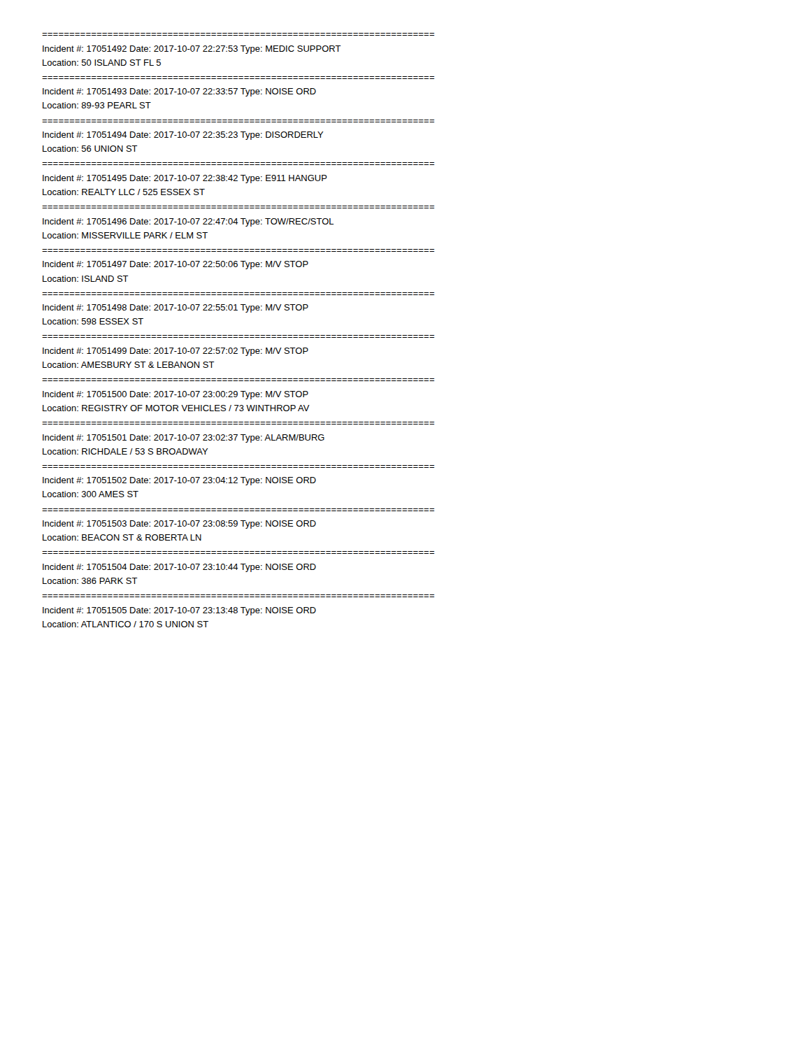========================================================================
Incident #: 17051492 Date: 2017-10-07 22:27:53 Type: MEDIC SUPPORT
Location: 50 ISLAND ST FL 5
========================================================================
Incident #: 17051493 Date: 2017-10-07 22:33:57 Type: NOISE ORD
Location: 89-93 PEARL ST
========================================================================
Incident #: 17051494 Date: 2017-10-07 22:35:23 Type: DISORDERLY
Location: 56 UNION ST
========================================================================
Incident #: 17051495 Date: 2017-10-07 22:38:42 Type: E911 HANGUP
Location: REALTY LLC / 525 ESSEX ST
========================================================================
Incident #: 17051496 Date: 2017-10-07 22:47:04 Type: TOW/REC/STOL
Location: MISSERVILLE PARK / ELM ST
========================================================================
Incident #: 17051497 Date: 2017-10-07 22:50:06 Type: M/V STOP
Location: ISLAND ST
========================================================================
Incident #: 17051498 Date: 2017-10-07 22:55:01 Type: M/V STOP
Location: 598 ESSEX ST
========================================================================
Incident #: 17051499 Date: 2017-10-07 22:57:02 Type: M/V STOP
Location: AMESBURY ST & LEBANON ST
========================================================================
Incident #: 17051500 Date: 2017-10-07 23:00:29 Type: M/V STOP
Location: REGISTRY OF MOTOR VEHICLES / 73 WINTHROP AV
========================================================================
Incident #: 17051501 Date: 2017-10-07 23:02:37 Type: ALARM/BURG
Location: RICHDALE / 53 S BROADWAY
========================================================================
Incident #: 17051502 Date: 2017-10-07 23:04:12 Type: NOISE ORD
Location: 300 AMES ST
========================================================================
Incident #: 17051503 Date: 2017-10-07 23:08:59 Type: NOISE ORD
Location: BEACON ST & ROBERTA LN
========================================================================
Incident #: 17051504 Date: 2017-10-07 23:10:44 Type: NOISE ORD
Location: 386 PARK ST
========================================================================
Incident #: 17051505 Date: 2017-10-07 23:13:48 Type: NOISE ORD
Location: ATLANTICO / 170 S UNION ST